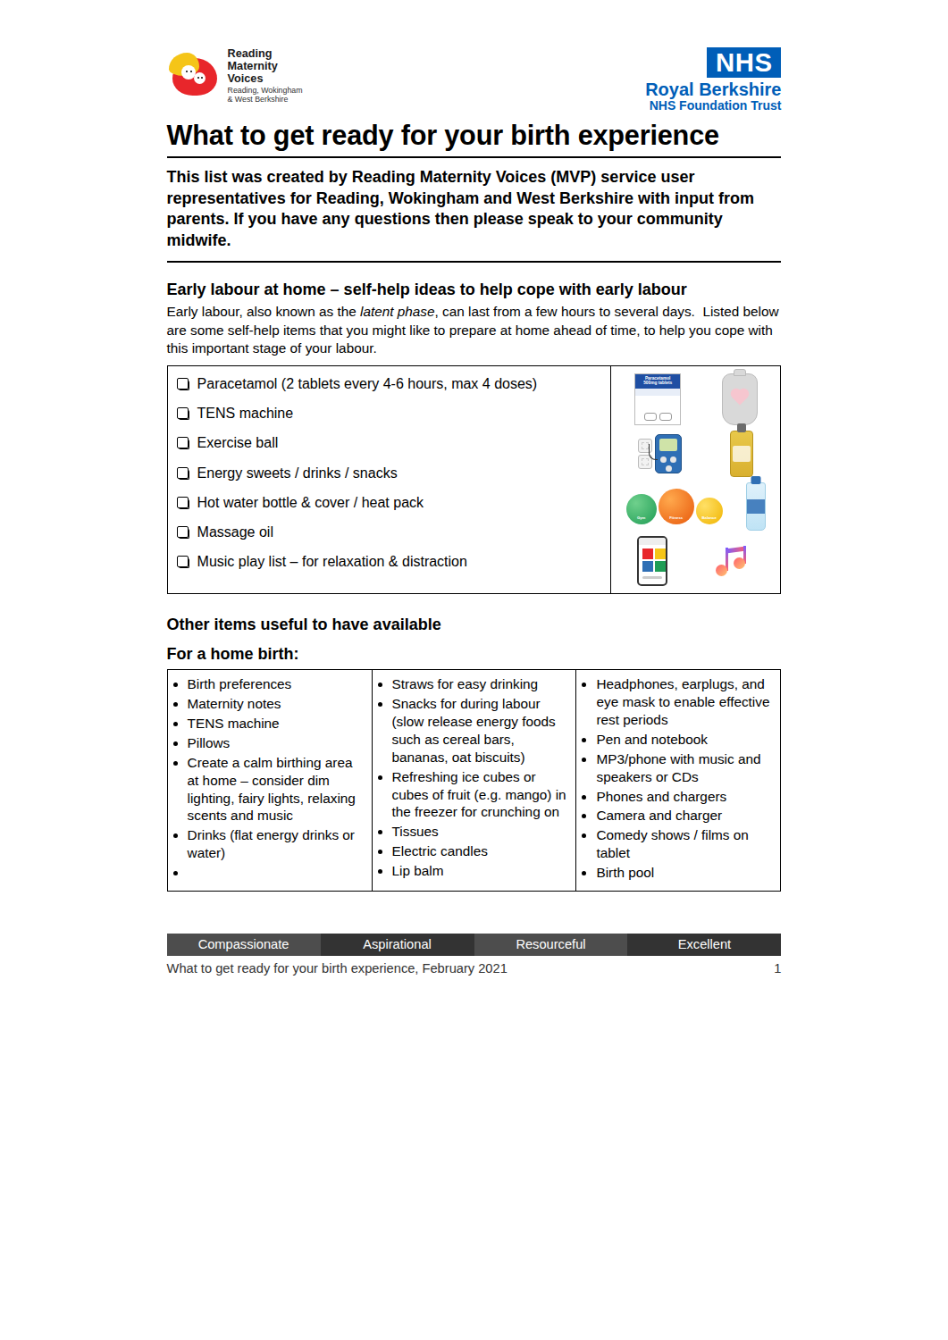Reading
Maternity
Voices
Reading, Wokingham
& West Berkshire
NHS
Royal BerkshireNHS Foundation Trust
What to get ready for your birth experience
This list was created by Reading Maternity Voices (MVP) service user representatives for Reading, Wokingham and West Berkshire with input from parents. If you have any questions then please speak to your community midwife.
Early labour at home – self-help ideas to help cope with early labour
Early labour, also known as the latent phase, can last from a few hours to several days. Listed below are some self-help items that you might like to prepare at home ahead of time, to help you cope with this important stage of your labour.
Paracetamol (2 tablets every 4-6 hours, max 4 doses)
TENS machine
Exercise ball
Energy sweets / drinks / snacks
Hot water bottle & cover / heat pack
Massage oil
Music play list – for relaxation & distraction
Paracetamol
500mg tablets
Gym
Fitness
Balance
Other items useful to have available
For a home birth:
| Birth preferences Maternity notes TENS machine Pillows Create a calm birthing area at home – consider dim lighting, fairy lights, relaxing scents and music Drinks (flat energy drinks or water) | Straws for easy drinking Snacks for during labour (slow release energy foods such as cereal bars, bananas, oat biscuits) Refreshing ice cubes or cubes of fruit (e.g. mango) in the freezer for crunching on Tissues Electric candles Lip balm | Headphones, earplugs, and eye mask to enable effective rest periods Pen and notebook MP3/phone with music and speakers or CDs Phones and chargers Camera and charger Comedy shows / films on tablet Birth pool |
Compassionate
Aspirational
Resourceful
Excellent
What to get ready for your birth experience, February 2021 1